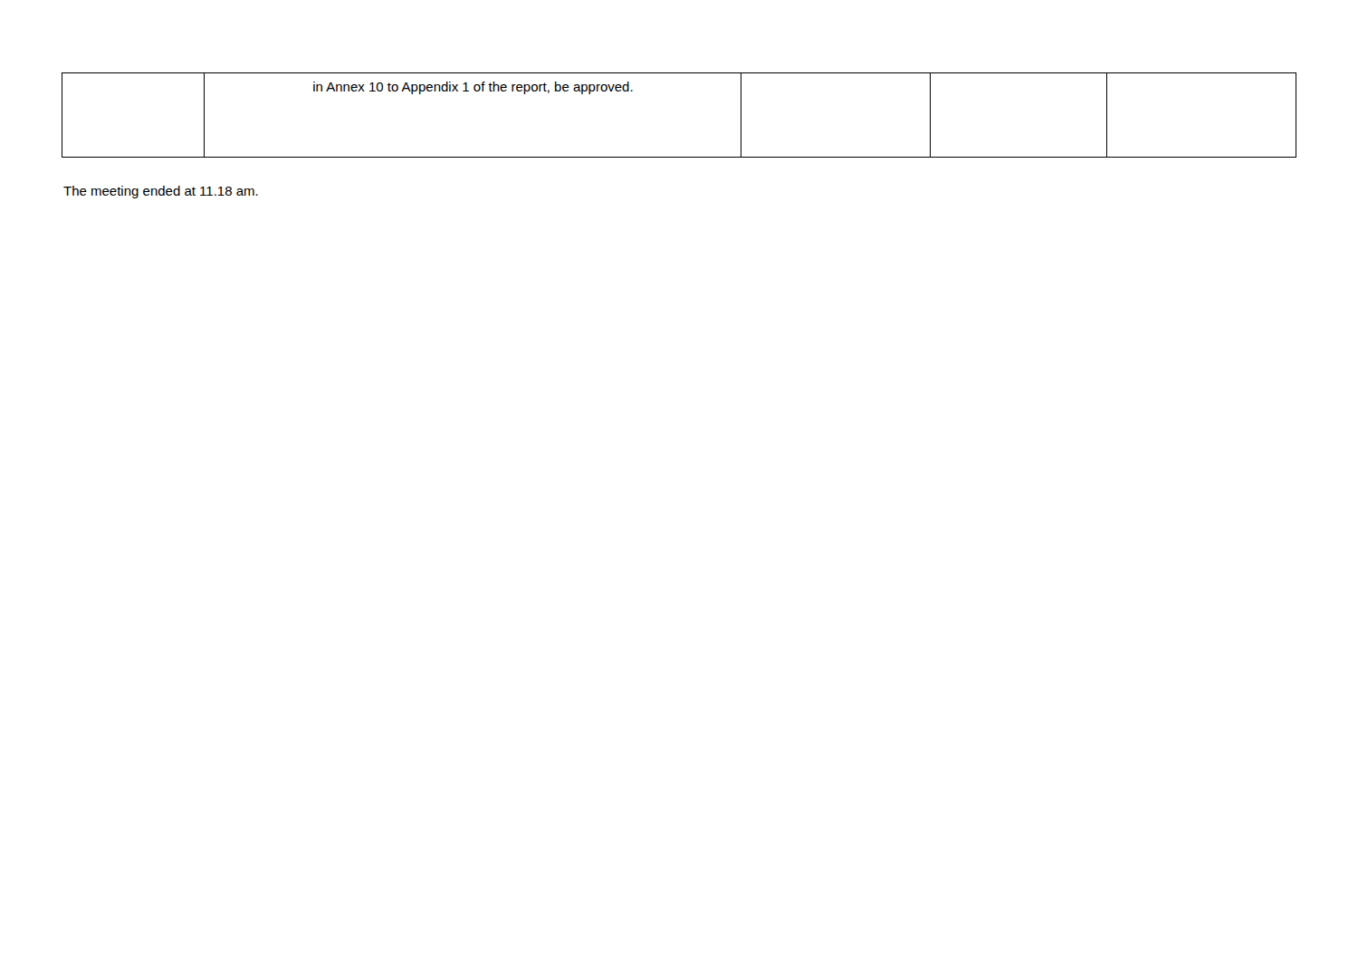| | in Annex 10 to Appendix 1 of the report, be approved. | | | |
The meeting ended at 11.18 am.